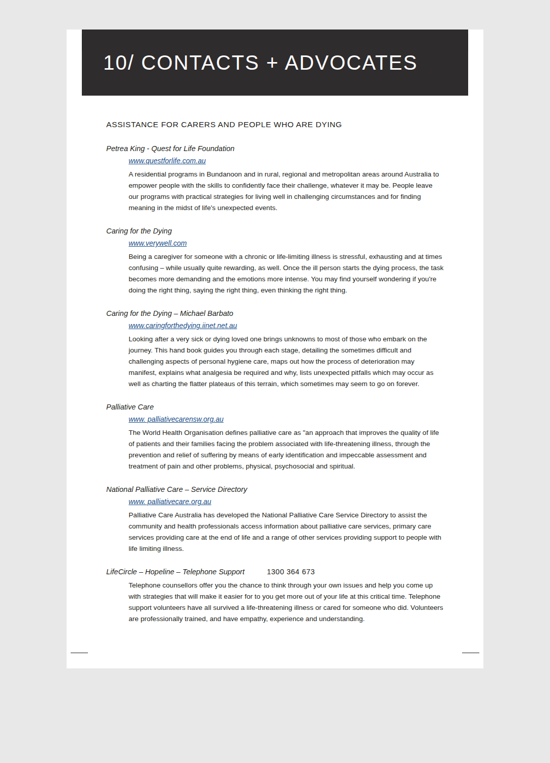10/ CONTACTS + ADVOCATES
ASSISTANCE FOR CARERS AND PEOPLE WHO ARE DYING
Petrea King - Quest for Life Foundation
www.questforlife.com.au
A residential programs in Bundanoon and in rural, regional and metropolitan areas around Australia to empower people with the skills to confidently face their challenge, whatever it may be. People leave our programs with practical strategies for living well in challenging circumstances and for finding meaning in the midst of life's unexpected events.
Caring for the Dying
www.verywell.com
Being a caregiver for someone with a chronic or life-limiting illness is stressful, exhausting and at times confusing – while usually quite rewarding, as well. Once the ill person starts the dying process, the task becomes more demanding and the emotions more intense. You may find yourself wondering if you're doing the right thing, saying the right thing, even thinking the right thing.
Caring for the Dying – Michael Barbato
www.caringforthedying.iinet.net.au
Looking after a very sick or dying loved one brings unknowns to most of those who embark on the journey. This hand book guides you through each stage, detailing the sometimes difficult and challenging aspects of personal hygiene care, maps out how the process of deterioration may manifest, explains what analgesia be required and why, lists unexpected pitfalls which may occur as well as charting the flatter plateaus of this terrain, which sometimes may seem to go on forever.
Palliative Care
www. palliativecarensw.org.au
The World Health Organisation defines palliative care as "an approach that improves the quality of life of patients and their families facing the problem associated with life-threatening illness, through the prevention and relief of suffering by means of early identification and impeccable assessment and treatment of pain and other problems, physical, psychosocial and spiritual.
National Palliative Care – Service Directory
www. palliativecare.org.au
Palliative Care Australia has developed the National Palliative Care Service Directory to assist the community and health professionals access information about palliative care services, primary care services providing care at the end of life and a range of other services providing support to people with life limiting illness.
LifeCircle – Hopeline – Telephone Support 1300 364 673
Telephone counsellors offer you the chance to think through your own issues and help you come up with strategies that will make it easier for to you get more out of your life at this critical time. Telephone support volunteers have all survived a life-threatening illness or cared for someone who did. Volunteers are professionally trained, and have empathy, experience and understanding.